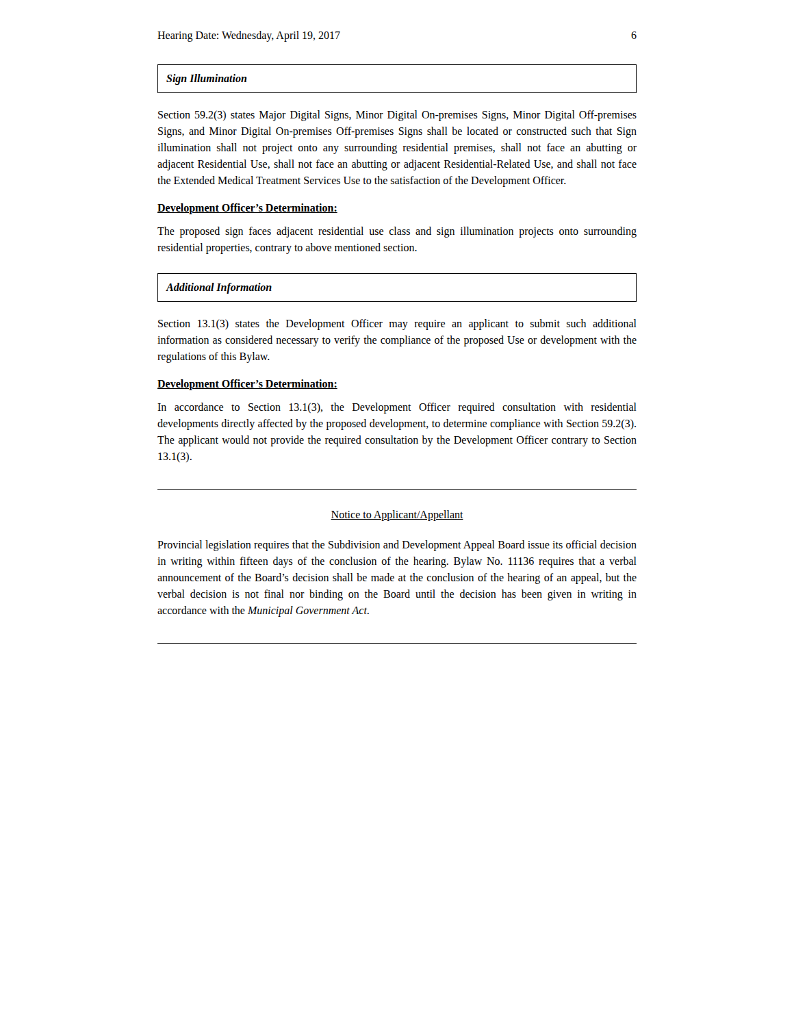Hearing Date: Wednesday, April 19, 2017 6
Sign Illumination
Section 59.2(3) states Major Digital Signs, Minor Digital On-premises Signs, Minor Digital Off-premises Signs, and Minor Digital On-premises Off-premises Signs shall be located or constructed such that Sign illumination shall not project onto any surrounding residential premises, shall not face an abutting or adjacent Residential Use, shall not face an abutting or adjacent Residential-Related Use, and shall not face the Extended Medical Treatment Services Use to the satisfaction of the Development Officer.
Development Officer’s Determination:
The proposed sign faces adjacent residential use class and sign illumination projects onto surrounding residential properties, contrary to above mentioned section.
Additional Information
Section 13.1(3) states the Development Officer may require an applicant to submit such additional information as considered necessary to verify the compliance of the proposed Use or development with the regulations of this Bylaw.
Development Officer’s Determination:
In accordance to Section 13.1(3), the Development Officer required consultation with residential developments directly affected by the proposed development, to determine compliance with Section 59.2(3). The applicant would not provide the required consultation by the Development Officer contrary to Section 13.1(3).
Notice to Applicant/Appellant
Provincial legislation requires that the Subdivision and Development Appeal Board issue its official decision in writing within fifteen days of the conclusion of the hearing. Bylaw No. 11136 requires that a verbal announcement of the Board’s decision shall be made at the conclusion of the hearing of an appeal, but the verbal decision is not final nor binding on the Board until the decision has been given in writing in accordance with the Municipal Government Act.